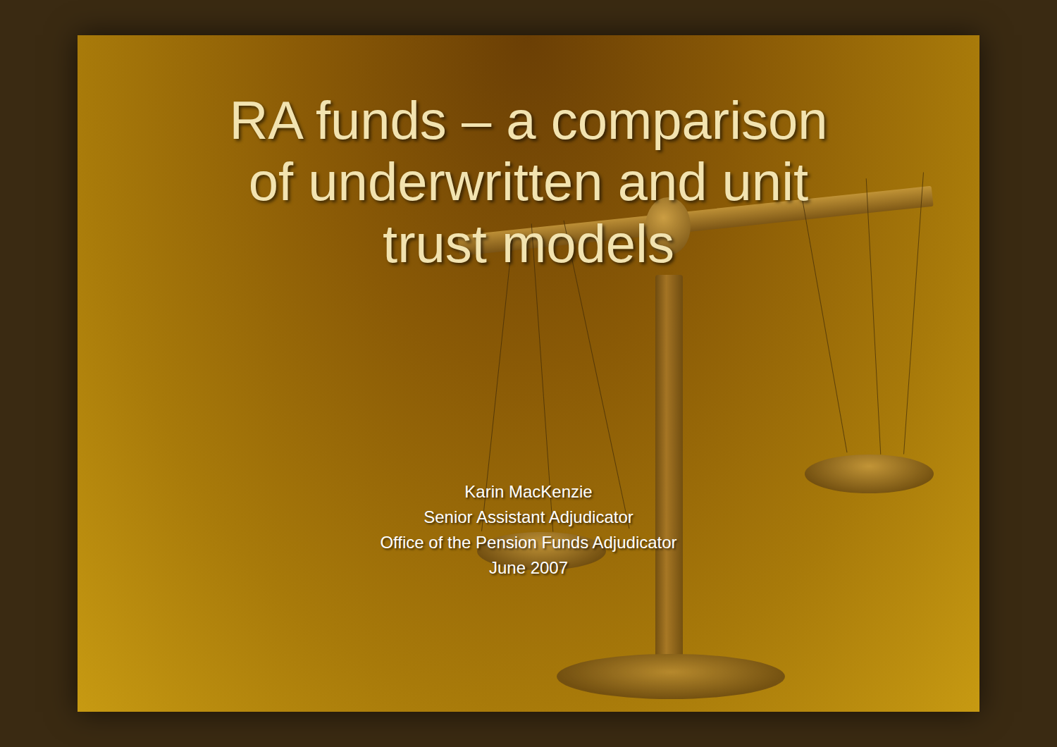RA funds – a comparison of underwritten and unit trust models
Karin MacKenzie
Senior Assistant Adjudicator
Office of the Pension Funds Adjudicator
June 2007